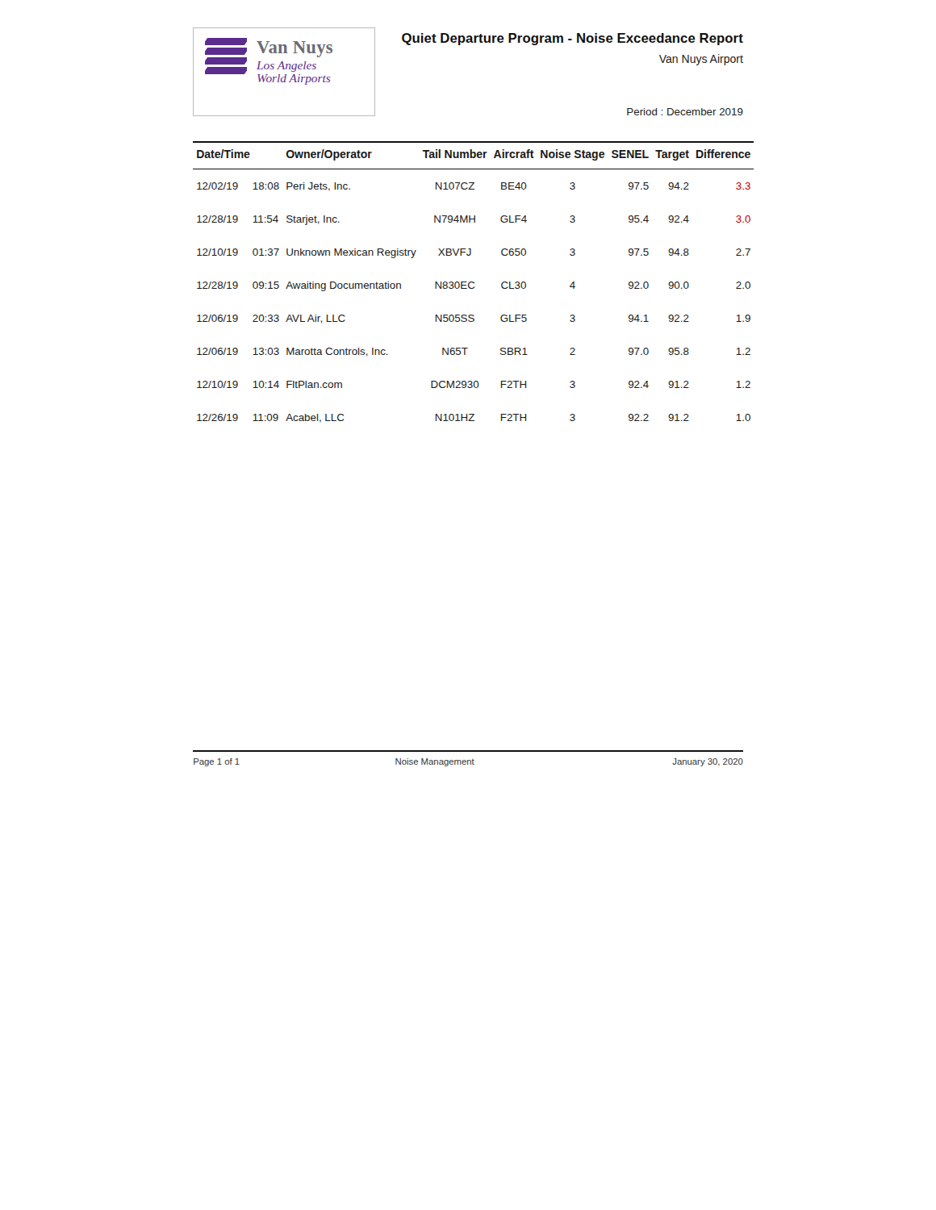Van Nuys
Los Angeles
World Airports
Quiet Departure Program - Noise Exceedance Report
Van Nuys Airport
Period : December 2019
| Date/Time | Owner/Operator | Tail Number | Aircraft | Noise Stage | SENEL | Target | Difference |
| --- | --- | --- | --- | --- | --- | --- | --- |
| 12/02/19 18:08 | Peri Jets, Inc. | N107CZ | BE40 | 3 | 97.5 | 94.2 | 3.3 |
| 12/28/19 11:54 | Starjet, Inc. | N794MH | GLF4 | 3 | 95.4 | 92.4 | 3.0 |
| 12/10/19 01:37 | Unknown Mexican Registry | XBVFJ | C650 | 3 | 97.5 | 94.8 | 2.7 |
| 12/28/19 09:15 | Awaiting Documentation | N830EC | CL30 | 4 | 92.0 | 90.0 | 2.0 |
| 12/06/19 20:33 | AVL Air, LLC | N505SS | GLF5 | 3 | 94.1 | 92.2 | 1.9 |
| 12/06/19 13:03 | Marotta Controls, Inc. | N65T | SBR1 | 2 | 97.0 | 95.8 | 1.2 |
| 12/10/19 10:14 | FltPlan.com | DCM2930 | F2TH | 3 | 92.4 | 91.2 | 1.2 |
| 12/26/19 11:09 | Acabel, LLC | N101HZ | F2TH | 3 | 92.2 | 91.2 | 1.0 |
| Page 1 of 1 | Noise Management | January 30, 2020 |